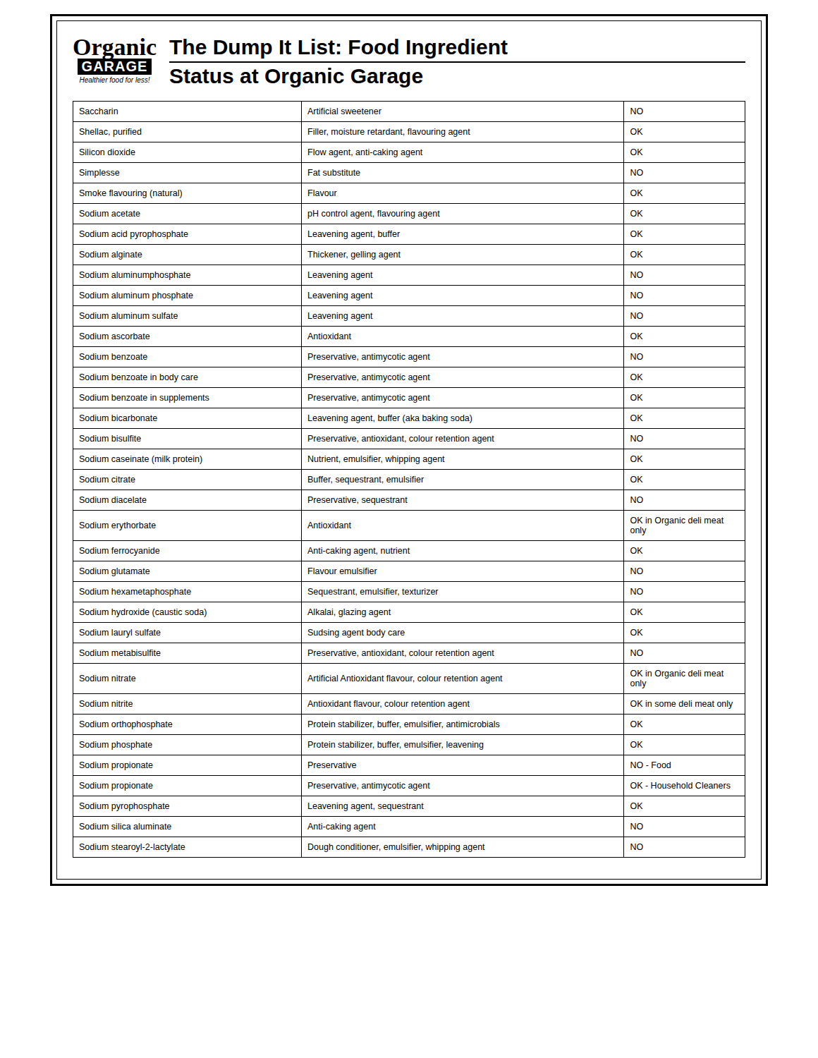Organic
GARAGE
Healthier food for less!
The Dump It List: Food Ingredient
Status at Organic Garage
| Saccharin | Artificial sweetener | NO |
| Shellac, purified | Filler, moisture retardant, flavouring agent | OK |
| Silicon dioxide | Flow agent, anti-caking agent | OK |
| Simplesse | Fat substitute | NO |
| Smoke flavouring (natural) | Flavour | OK |
| Sodium acetate | pH control agent, flavouring agent | OK |
| Sodium acid pyrophosphate | Leavening agent, buffer | OK |
| Sodium alginate | Thickener, gelling agent | OK |
| Sodium aluminumphosphate | Leavening agent | NO |
| Sodium aluminum phosphate | Leavening agent | NO |
| Sodium aluminum sulfate | Leavening agent | NO |
| Sodium ascorbate | Antioxidant | OK |
| Sodium benzoate | Preservative, antimycotic agent | NO |
| Sodium benzoate in body care | Preservative, antimycotic agent | OK |
| Sodium benzoate in supplements | Preservative, antimycotic agent | OK |
| Sodium bicarbonate | Leavening agent, buffer (aka baking soda) | OK |
| Sodium bisulfite | Preservative, antioxidant, colour retention agent | NO |
| Sodium caseinate (milk protein) | Nutrient, emulsifier, whipping agent | OK |
| Sodium citrate | Buffer, sequestrant, emulsifier | OK |
| Sodium diacelate | Preservative, sequestrant | NO |
| Sodium erythorbate | Antioxidant | OK in Organic deli meat only |
| Sodium ferrocyanide | Anti-caking agent, nutrient | OK |
| Sodium glutamate | Flavour emulsifier | NO |
| Sodium hexametaphosphate | Sequestrant, emulsifier, texturizer | NO |
| Sodium hydroxide (caustic soda) | Alkalai, glazing agent | OK |
| Sodium lauryl sulfate | Sudsing agent body care | OK |
| Sodium metabisulfite | Preservative, antioxidant, colour retention agent | NO |
| Sodium nitrate | Artificial Antioxidant flavour, colour retention agent | OK in Organic deli meat only |
| Sodium nitrite | Antioxidant flavour, colour retention agent | OK in some deli meat only |
| Sodium orthophosphate | Protein stabilizer, buffer, emulsifier, antimicrobials | OK |
| Sodium phosphate | Protein stabilizer, buffer, emulsifier, leavening | OK |
| Sodium propionate | Preservative | NO - Food |
| Sodium propionate | Preservative, antimycotic agent | OK - Household Cleaners |
| Sodium pyrophosphate | Leavening agent, sequestrant | OK |
| Sodium silica aluminate | Anti-caking agent | NO |
| Sodium stearoyl-2-lactylate | Dough conditioner, emulsifier, whipping agent | NO |